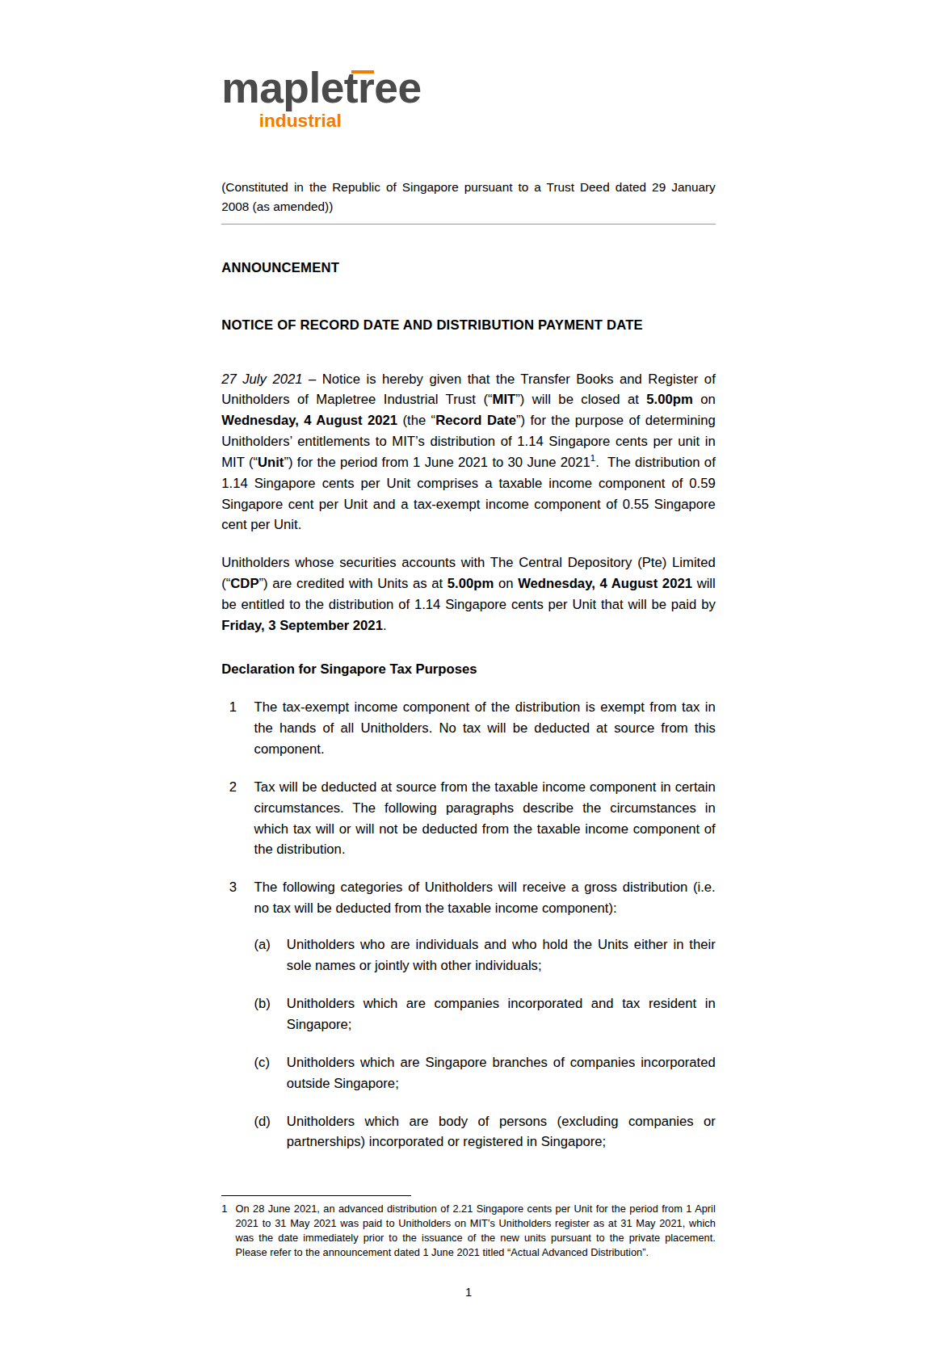mapletree
industrial
(Constituted in the Republic of Singapore pursuant to a Trust Deed dated 29 January 2008 (as amended))
ANNOUNCEMENT
NOTICE OF RECORD DATE AND DISTRIBUTION PAYMENT DATE
27 July 2021 – Notice is hereby given that the Transfer Books and Register of Unitholders of Mapletree Industrial Trust (“MIT”) will be closed at 5.00pm on Wednesday, 4 August 2021 (the “Record Date”) for the purpose of determining Unitholders’ entitlements to MIT’s distribution of 1.14 Singapore cents per unit in MIT (“Unit”) for the period from 1 June 2021 to 30 June 20211. The distribution of 1.14 Singapore cents per Unit comprises a taxable income component of 0.59 Singapore cent per Unit and a tax-exempt income component of 0.55 Singapore cent per Unit.
Unitholders whose securities accounts with The Central Depository (Pte) Limited (“CDP”) are credited with Units as at 5.00pm on Wednesday, 4 August 2021 will be entitled to the distribution of 1.14 Singapore cents per Unit that will be paid by Friday, 3 September 2021.
Declaration for Singapore Tax Purposes
1 The tax-exempt income component of the distribution is exempt from tax in the hands of all Unitholders. No tax will be deducted at source from this component.
2 Tax will be deducted at source from the taxable income component in certain circumstances. The following paragraphs describe the circumstances in which tax will or will not be deducted from the taxable income component of the distribution.
3 The following categories of Unitholders will receive a gross distribution (i.e. no tax will be deducted from the taxable income component):
(a) Unitholders who are individuals and who hold the Units either in their sole names or jointly with other individuals;
(b) Unitholders which are companies incorporated and tax resident in Singapore;
(c) Unitholders which are Singapore branches of companies incorporated outside Singapore;
(d) Unitholders which are body of persons (excluding companies or partnerships) incorporated or registered in Singapore;
1 On 28 June 2021, an advanced distribution of 2.21 Singapore cents per Unit for the period from 1 April 2021 to 31 May 2021 was paid to Unitholders on MIT’s Unitholders register as at 31 May 2021, which was the date immediately prior to the issuance of the new units pursuant to the private placement. Please refer to the announcement dated 1 June 2021 titled “Actual Advanced Distribution”.
1